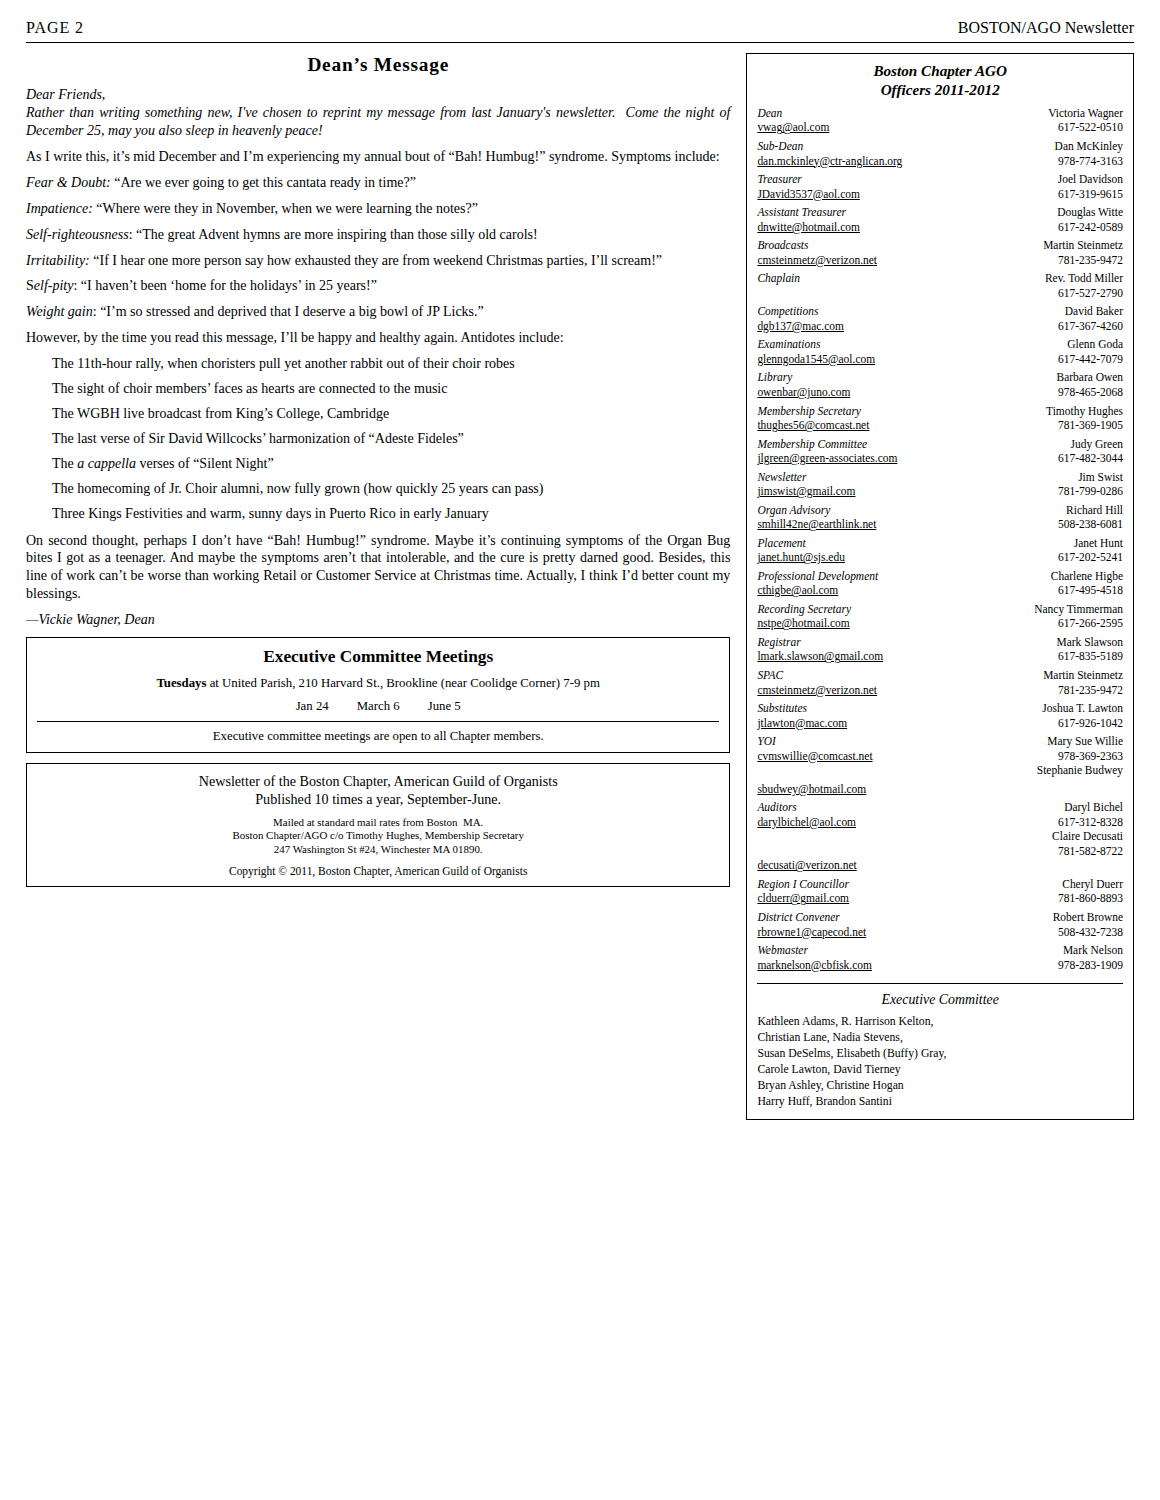PAGE 2
BOSTON/AGO Newsletter
Dean’s Message
Dear Friends,
Rather than writing something new, I've chosen to reprint my message from last January's newsletter. Come the night of December 25, may you also sleep in heavenly peace!
As I write this, it’s mid December and I’m experiencing my annual bout of “Bah! Humbug!” syndrome. Symptoms include:
Fear & Doubt: “Are we ever going to get this cantata ready in time?”
Impatience: “Where were they in November, when we were learning the notes?”
Self-righteousness: “The great Advent hymns are more inspiring than those silly old carols!
Irritability: “If I hear one more person say how exhausted they are from weekend Christmas parties, I’ll scream!”
Self-pity: “I haven’t been ‘home for the holidays’ in 25 years!”
Weight gain: “I’m so stressed and deprived that I deserve a big bowl of JP Licks.”
However, by the time you read this message, I’ll be happy and healthy again. Antidotes include:
The 11th-hour rally, when choristers pull yet another rabbit out of their choir robes
The sight of choir members’ faces as hearts are connected to the music
The WGBH live broadcast from King’s College, Cambridge
The last verse of Sir David Willcocks’ harmonization of “Adeste Fideles”
The a cappella verses of “Silent Night”
The homecoming of Jr. Choir alumni, now fully grown (how quickly 25 years can pass)
Three Kings Festivities and warm, sunny days in Puerto Rico in early January
On second thought, perhaps I don’t have “Bah! Humbug!” syndrome. Maybe it’s continuing symptoms of the Organ Bug bites I got as a teenager. And maybe the symptoms aren’t that intolerable, and the cure is pretty darned good. Besides, this line of work can’t be worse than working Retail or Customer Service at Christmas time. Actually, I think I’d better count my blessings.
—Vickie Wagner, Dean
Executive Committee Meetings
Tuesdays at United Parish, 210 Harvard St., Brookline (near Coolidge Corner) 7-9 pm
Jan 24 March 6 June 5
Executive committee meetings are open to all Chapter members.
Newsletter of the Boston Chapter, American Guild of Organists
Published 10 times a year, September-June.
Mailed at standard mail rates from Boston MA.
Boston Chapter/AGO c/o Timothy Hughes, Membership Secretary
247 Washington St #24, Winchester MA 01890.
Copyright © 2011, Boston Chapter, American Guild of Organists
Boston Chapter AGO
Officers 2011-2012
| Dean | Victoria Wagner |
| vwag@aol.com | 617-522-0510 |
| Sub-Dean | Dan McKinley |
| dan.mckinley@ctr-anglican.org | 978-774-3163 |
| Treasurer | Joel Davidson |
| JDavid3537@aol.com | 617-319-9615 |
| Assistant Treasurer | Douglas Witte |
| dnwitte@hotmail.com | 617-242-0589 |
| Broadcasts | Martin Steinmetz |
| cmsteinmetz@verizon.net | 781-235-9472 |
| Chaplain | Rev. Todd Miller |
| | 617-527-2790 |
| Competitions | David Baker |
| dgb137@mac.com | 617-367-4260 |
| Examinations | Glenn Goda |
| glenngoda1545@aol.com | 617-442-7079 |
| Library | Barbara Owen |
| owenbar@juno.com | 978-465-2068 |
| Membership Secretary | Timothy Hughes |
| thughes56@comcast.net | 781-369-1905 |
| Membership Committee | Judy Green |
| jlgreen@green-associates.com | 617-482-3044 |
| Newsletter | Jim Swist |
| jimswist@gmail.com | 781-799-0286 |
| Organ Advisory | Richard Hill |
| smhill42ne@earthlink.net | 508-238-6081 |
| Placement | Janet Hunt |
| janet.hunt@sjs.edu | 617-202-5241 |
| Professional Development | Charlene Higbe |
| cthigbe@aol.com | 617-495-4518 |
| Recording Secretary | Nancy Timmerman |
| nstpe@hotmail.com | 617-266-2595 |
| Registrar | Mark Slawson |
| lmark.slawson@gmail.com | 617-835-5189 |
| SPAC | Martin Steinmetz |
| cmsteinmetz@verizon.net | 781-235-9472 |
| Substitutes | Joshua T. Lawton |
| jtlawton@mac.com | 617-926-1042 |
| YOI | Mary Sue Willie |
| cvmswillie@comcast.net | 978-369-2363 |
| | Stephanie Budwey |
| sbudwey@hotmail.com |
| Auditors | Daryl Bichel |
| darylbichel@aol.com | 617-312-8328 |
| | Claire Decusati |
| | 781-582-8722 |
| decusati@verizon.net |
| Region I Councillor | Cheryl Duerr |
| clduerr@gmail.com | 781-860-8893 |
| District Convener | Robert Browne |
| rbrowne1@capecod.net | 508-432-7238 |
| Webmaster | Mark Nelson |
| marknelson@cbfisk.com | 978-283-1909 |
Executive Committee
Kathleen Adams, R. Harrison Kelton,
Christian Lane, Nadia Stevens,
Susan DeSelms, Elisabeth (Buffy) Gray,
Carole Lawton, David Tierney
Bryan Ashley, Christine Hogan
Harry Huff, Brandon Santini